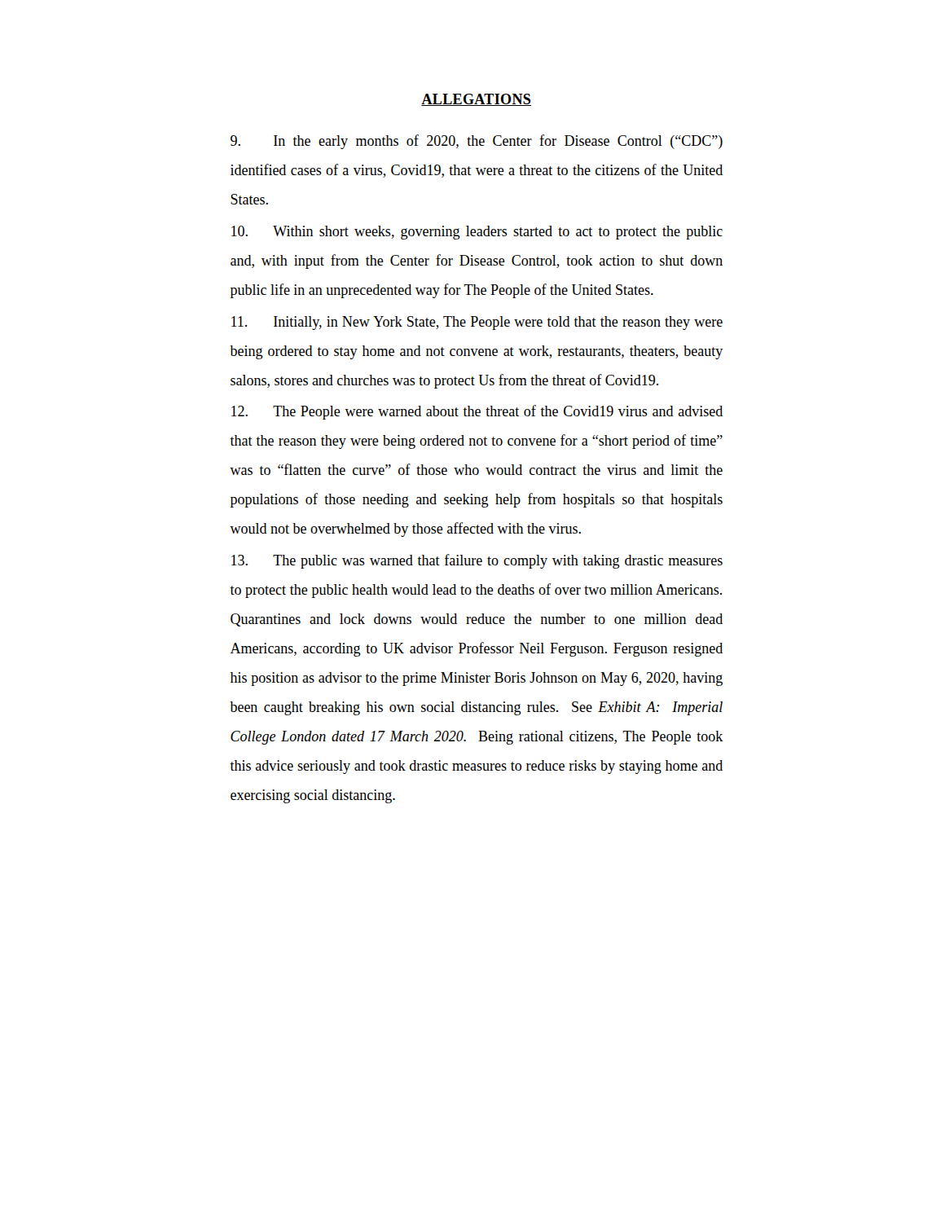ALLEGATIONS
9. In the early months of 2020, the Center for Disease Control (“CDC”) identified cases of a virus, Covid19, that were a threat to the citizens of the United States.
10. Within short weeks, governing leaders started to act to protect the public and, with input from the Center for Disease Control, took action to shut down public life in an unprecedented way for The People of the United States.
11. Initially, in New York State, The People were told that the reason they were being ordered to stay home and not convene at work, restaurants, theaters, beauty salons, stores and churches was to protect Us from the threat of Covid19.
12. The People were warned about the threat of the Covid19 virus and advised that the reason they were being ordered not to convene for a “short period of time” was to “flatten the curve” of those who would contract the virus and limit the populations of those needing and seeking help from hospitals so that hospitals would not be overwhelmed by those affected with the virus.
13. The public was warned that failure to comply with taking drastic measures to protect the public health would lead to the deaths of over two million Americans. Quarantines and lock downs would reduce the number to one million dead Americans, according to UK advisor Professor Neil Ferguson. Ferguson resigned his position as advisor to the prime Minister Boris Johnson on May 6, 2020, having been caught breaking his own social distancing rules. See Exhibit A: Imperial College London dated 17 March 2020. Being rational citizens, The People took this advice seriously and took drastic measures to reduce risks by staying home and exercising social distancing.